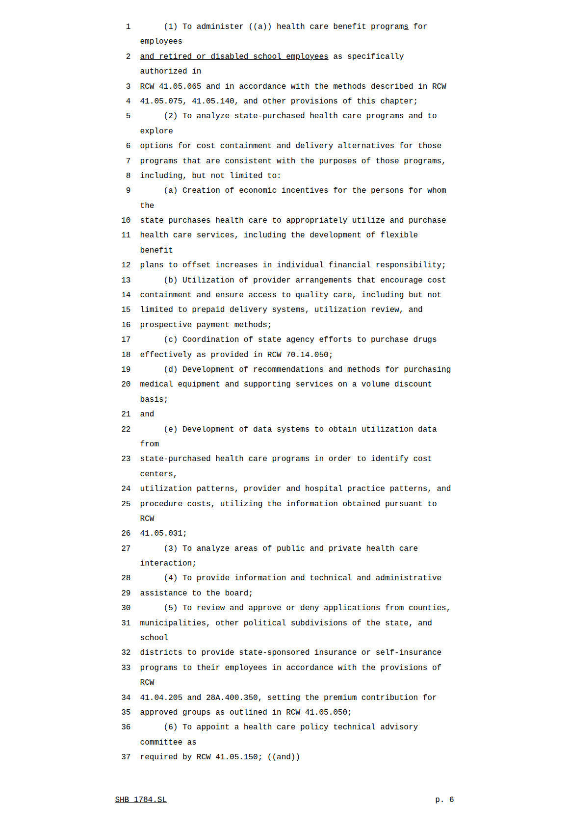(1) To administer ((a)) health care benefit programs for employees
and retired or disabled school employees as specifically authorized in
RCW 41.05.065 and in accordance with the methods described in RCW
41.05.075, 41.05.140, and other provisions of this chapter;
(2) To analyze state-purchased health care programs and to explore
options for cost containment and delivery alternatives for those
programs that are consistent with the purposes of those programs,
including, but not limited to:
(a) Creation of economic incentives for the persons for whom the
state purchases health care to appropriately utilize and purchase
health care services, including the development of flexible benefit
plans to offset increases in individual financial responsibility;
(b) Utilization of provider arrangements that encourage cost
containment and ensure access to quality care, including but not
limited to prepaid delivery systems, utilization review, and
prospective payment methods;
(c) Coordination of state agency efforts to purchase drugs
effectively as provided in RCW 70.14.050;
(d) Development of recommendations and methods for purchasing
medical equipment and supporting services on a volume discount basis;
and
(e) Development of data systems to obtain utilization data from
state-purchased health care programs in order to identify cost centers,
utilization patterns, provider and hospital practice patterns, and
procedure costs, utilizing the information obtained pursuant to RCW
41.05.031;
(3) To analyze areas of public and private health care interaction;
(4) To provide information and technical and administrative
assistance to the board;
(5) To review and approve or deny applications from counties,
municipalities, other political subdivisions of the state, and school
districts to provide state-sponsored insurance or self-insurance
programs to their employees in accordance with the provisions of RCW
41.04.205 and 28A.400.350, setting the premium contribution for
approved groups as outlined in RCW 41.05.050;
(6) To appoint a health care policy technical advisory committee as
required by RCW 41.05.150; ((and))
SHB 1784.SL p. 6